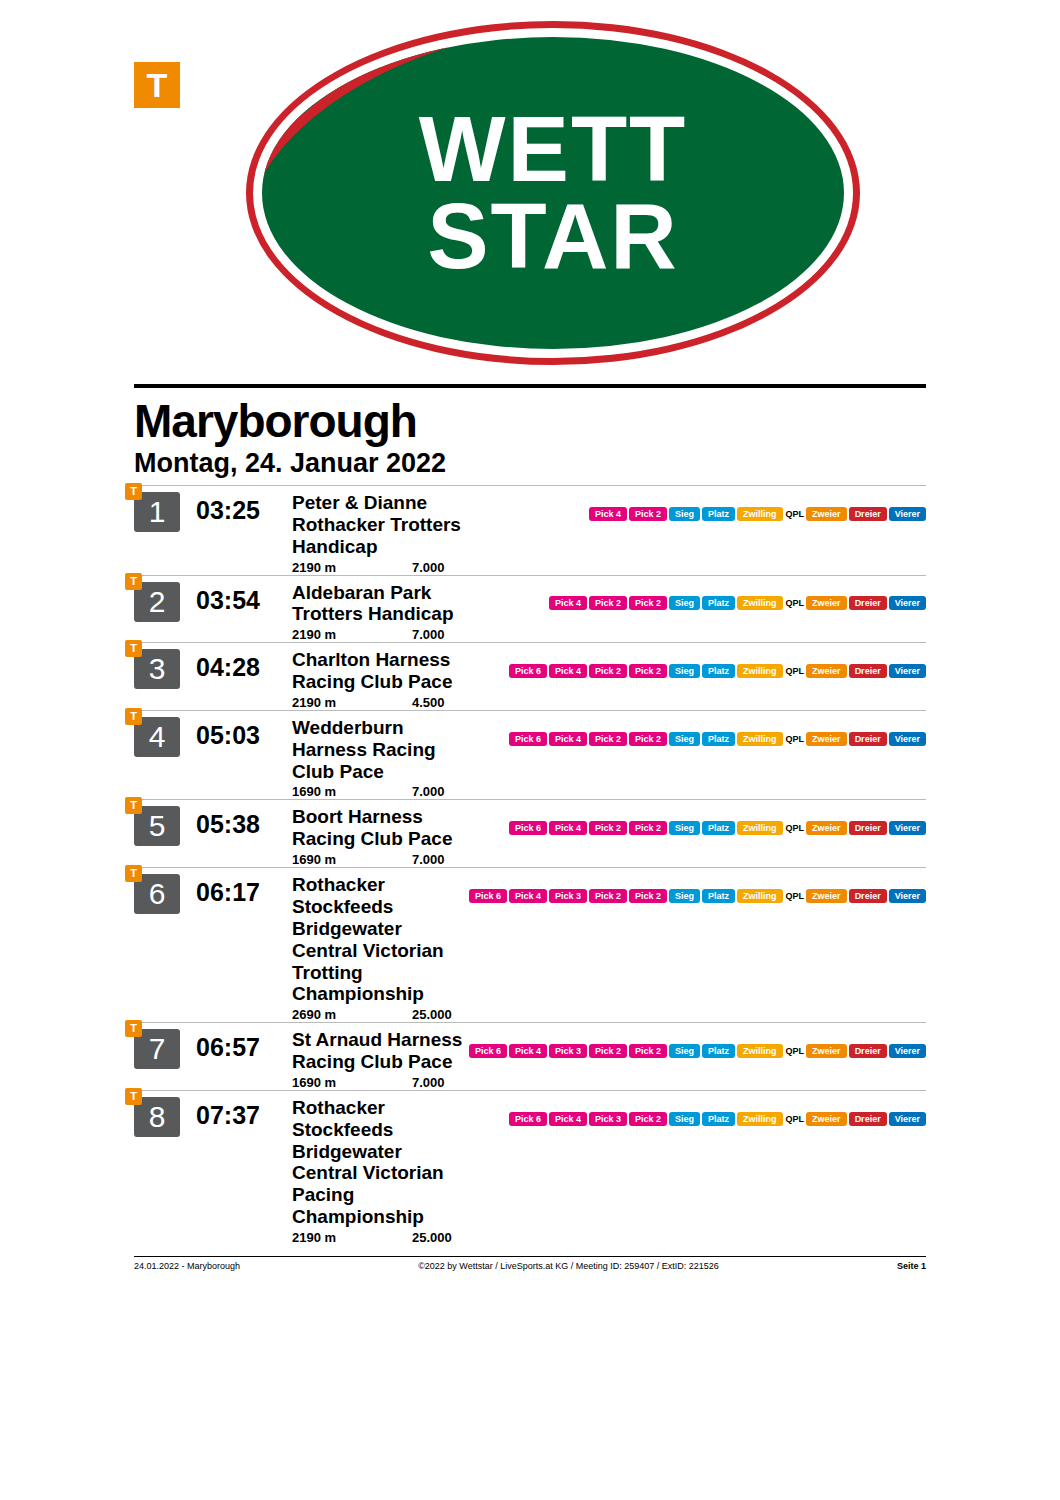T
WETT STAR
Maryborough
Montag, 24. Januar 2022
| T 1 | 03:25 | Peter & Dianne Rothacker Trotters Handicap 2190 m 7.000 | Pick 4 Pick 2 Sieg Platz Zwilling QPL Zweier Dreier Vierer |
| T 2 | 03:54 | Aldebaran Park Trotters Handicap 2190 m 7.000 | Pick 4 Pick 2 Pick 2 Sieg Platz Zwilling QPL Zweier Dreier Vierer |
| T 3 | 04:28 | Charlton Harness Racing Club Pace 2190 m 4.500 | Pick 6 Pick 4 Pick 2 Pick 2 Sieg Platz Zwilling QPL Zweier Dreier Vierer |
| T 4 | 05:03 | Wedderburn Harness Racing Club Pace 1690 m 7.000 | Pick 6 Pick 4 Pick 2 Pick 2 Sieg Platz Zwilling QPL Zweier Dreier Vierer |
| T 5 | 05:38 | Boort Harness Racing Club Pace 1690 m 7.000 | Pick 6 Pick 4 Pick 2 Pick 2 Sieg Platz Zwilling QPL Zweier Dreier Vierer |
| T 6 | 06:17 | Rothacker Stockfeeds Bridgewater Central Victorian Trotting Championship 2690 m 25.000 | Pick 6 Pick 4 Pick 3 Pick 2 Pick 2 Sieg Platz Zwilling QPL Zweier Dreier Vierer |
| T 7 | 06:57 | St Arnaud Harness Racing Club Pace 1690 m 7.000 | Pick 6 Pick 4 Pick 3 Pick 2 Pick 2 Sieg Platz Zwilling QPL Zweier Dreier Vierer |
| T 8 | 07:37 | Rothacker Stockfeeds Bridgewater Central Victorian Pacing Championship 2190 m 25.000 | Pick 6 Pick 4 Pick 3 Pick 2 Sieg Platz Zwilling QPL Zweier Dreier Vierer |
24.01.2022 - Maryborough
©2022 by Wettstar / LiveSports.at KG / Meeting ID: 259407 / ExtID: 221526
Seite 1